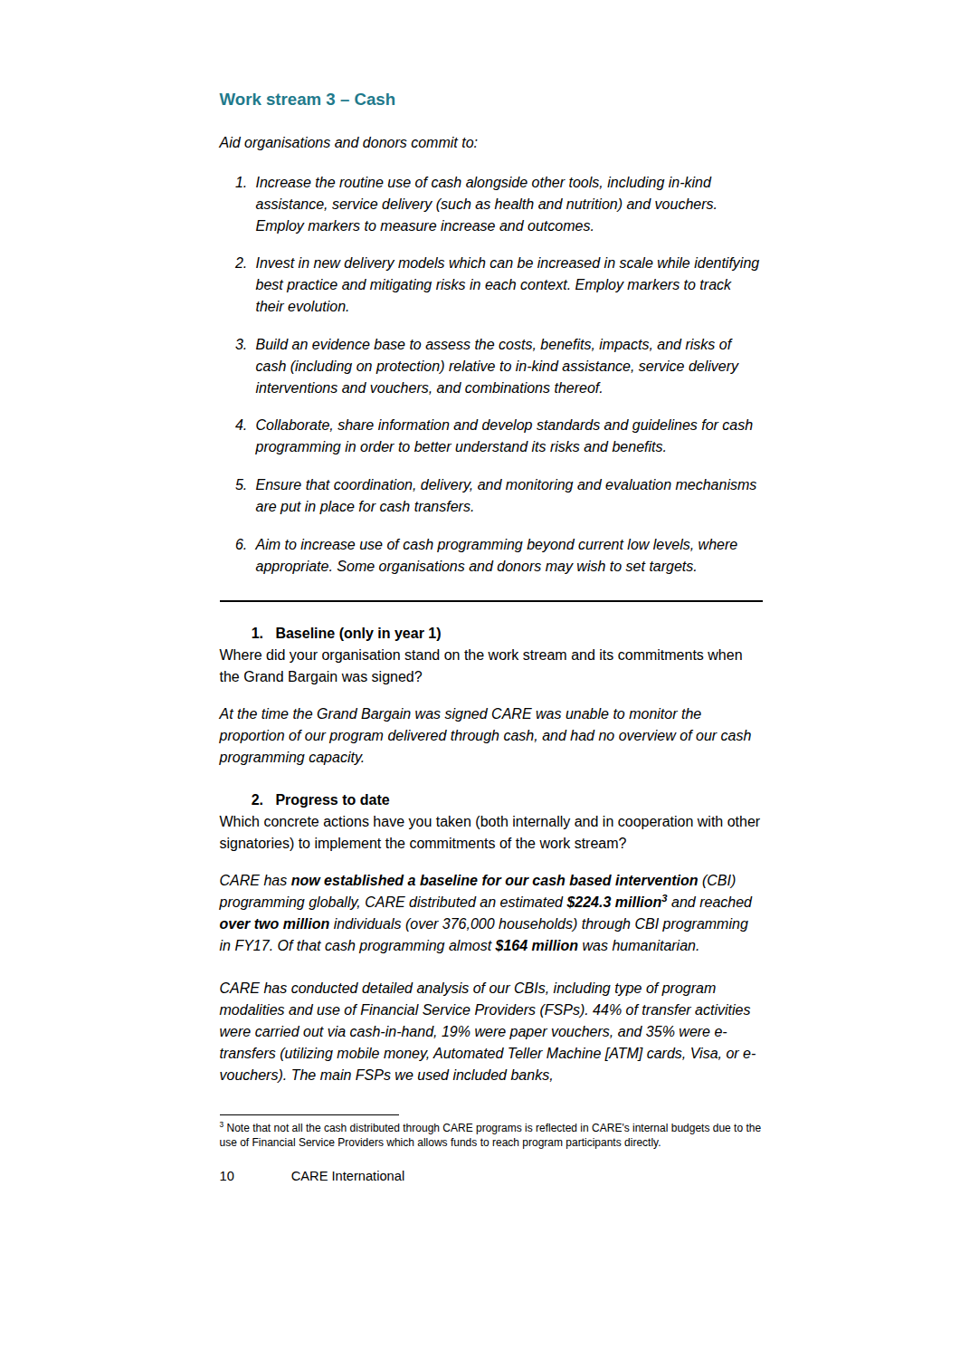Work stream 3 – Cash
Aid organisations and donors commit to:
Increase the routine use of cash alongside other tools, including in-kind assistance, service delivery (such as health and nutrition) and vouchers. Employ markers to measure increase and outcomes.
Invest in new delivery models which can be increased in scale while identifying best practice and mitigating risks in each context. Employ markers to track their evolution.
Build an evidence base to assess the costs, benefits, impacts, and risks of cash (including on protection) relative to in-kind assistance, service delivery interventions and vouchers, and combinations thereof.
Collaborate, share information and develop standards and guidelines for cash programming in order to better understand its risks and benefits.
Ensure that coordination, delivery, and monitoring and evaluation mechanisms are put in place for cash transfers.
Aim to increase use of cash programming beyond current low levels, where appropriate. Some organisations and donors may wish to set targets.
Baseline (only in year 1)
Where did your organisation stand on the work stream and its commitments when the Grand Bargain was signed?
At the time the Grand Bargain was signed CARE was unable to monitor the proportion of our program delivered through cash, and had no overview of our cash programming capacity.
Progress to date
Which concrete actions have you taken (both internally and in cooperation with other signatories) to implement the commitments of the work stream?
CARE has now established a baseline for our cash based intervention (CBI) programming globally, CARE distributed an estimated $224.3 million3 and reached over two million individuals (over 376,000 households) through CBI programming in FY17. Of that cash programming almost $164 million was humanitarian.
CARE has conducted detailed analysis of our CBIs, including type of program modalities and use of Financial Service Providers (FSPs). 44% of transfer activities were carried out via cash-in-hand, 19% were paper vouchers, and 35% were e-transfers (utilizing mobile money, Automated Teller Machine [ATM] cards, Visa, or e-vouchers). The main FSPs we used included banks,
3 Note that not all the cash distributed through CARE programs is reflected in CARE's internal budgets due to the use of Financial Service Providers which allows funds to reach program participants directly.
10 CARE International